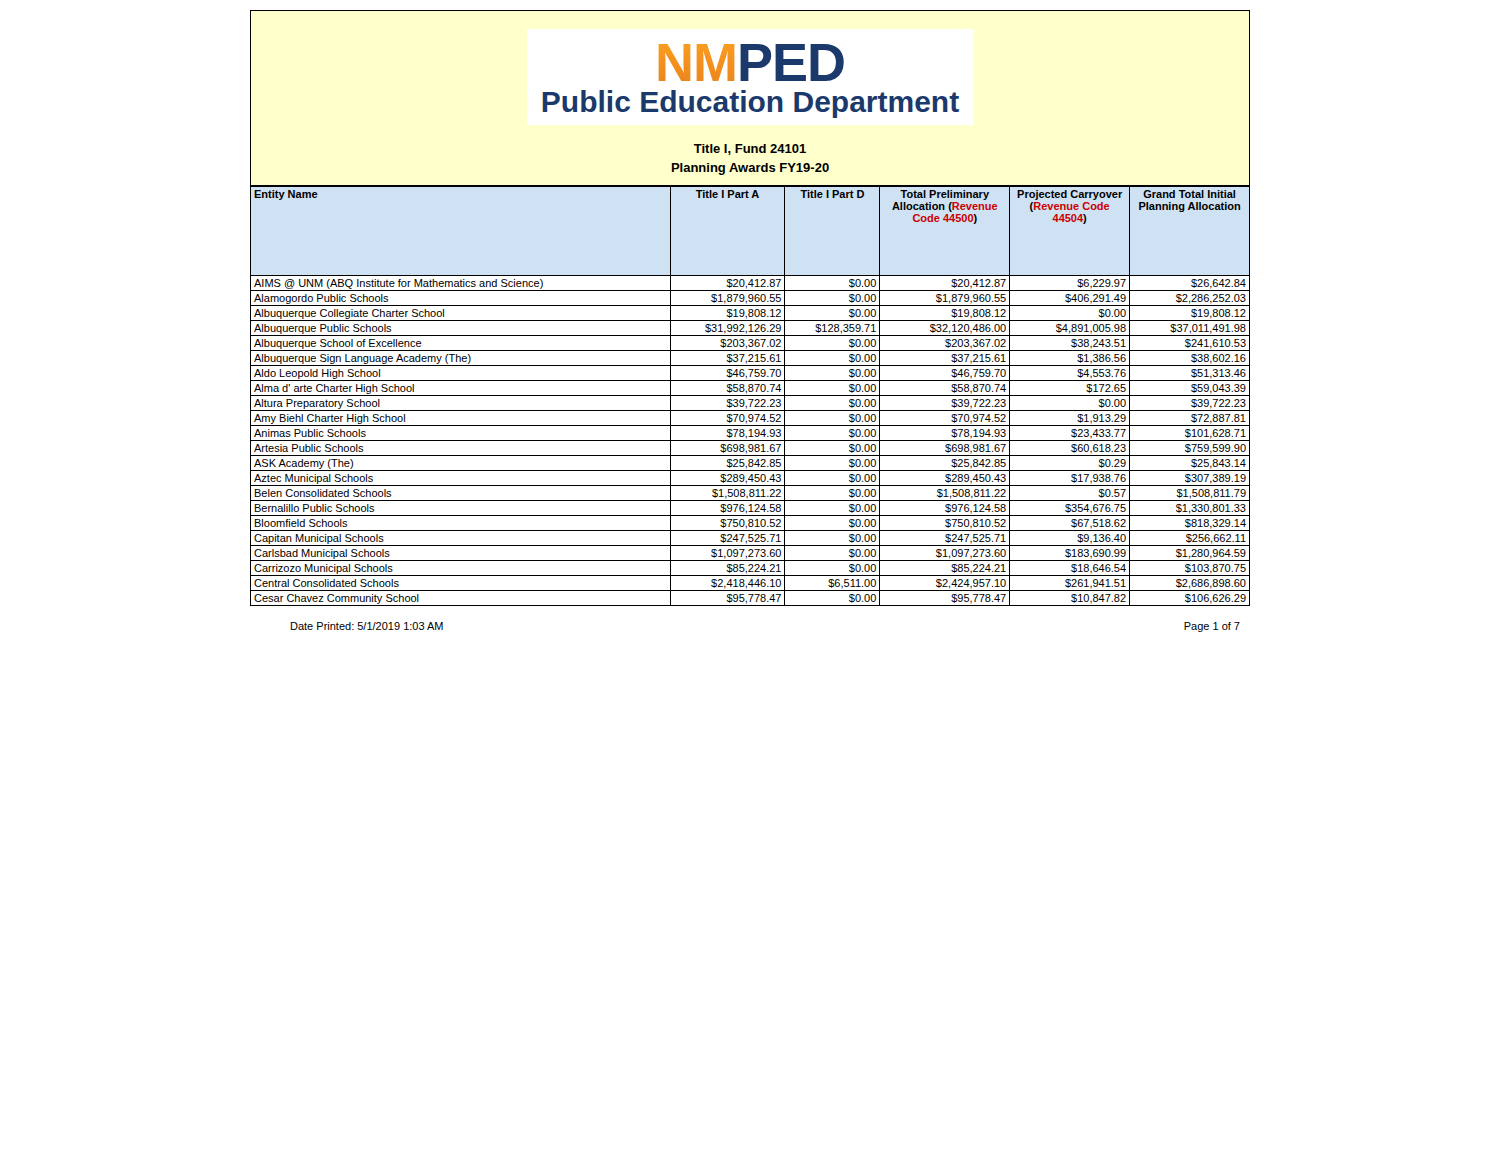NM PED
Public Education Department
Title I, Fund 24101
Planning Awards FY19-20
| Entity Name | Title I Part A | Title I Part D | Total Preliminary Allocation ( Revenue Code 44500 ) | Projected Carryover ( Revenue Code 44504 ) | Grand Total Initial Planning Allocation |
| --- | --- | --- | --- | --- | --- |
| AIMS @ UNM (ABQ Institute for Mathematics and Science) | $20,412.87 | $0.00 | $20,412.87 | $6,229.97 | $26,642.84 |
| Alamogordo Public Schools | $1,879,960.55 | $0.00 | $1,879,960.55 | $406,291.49 | $2,286,252.03 |
| Albuquerque Collegiate Charter School | $19,808.12 | $0.00 | $19,808.12 | $0.00 | $19,808.12 |
| Albuquerque Public Schools | $31,992,126.29 | $128,359.71 | $32,120,486.00 | $4,891,005.98 | $37,011,491.98 |
| Albuquerque School of Excellence | $203,367.02 | $0.00 | $203,367.02 | $38,243.51 | $241,610.53 |
| Albuquerque Sign Language Academy (The) | $37,215.61 | $0.00 | $37,215.61 | $1,386.56 | $38,602.16 |
| Aldo Leopold High School | $46,759.70 | $0.00 | $46,759.70 | $4,553.76 | $51,313.46 |
| Alma d' arte Charter High School | $58,870.74 | $0.00 | $58,870.74 | $172.65 | $59,043.39 |
| Altura Preparatory School | $39,722.23 | $0.00 | $39,722.23 | $0.00 | $39,722.23 |
| Amy Biehl Charter High School | $70,974.52 | $0.00 | $70,974.52 | $1,913.29 | $72,887.81 |
| Animas Public Schools | $78,194.93 | $0.00 | $78,194.93 | $23,433.77 | $101,628.71 |
| Artesia Public Schools | $698,981.67 | $0.00 | $698,981.67 | $60,618.23 | $759,599.90 |
| ASK Academy (The) | $25,842.85 | $0.00 | $25,842.85 | $0.29 | $25,843.14 |
| Aztec Municipal Schools | $289,450.43 | $0.00 | $289,450.43 | $17,938.76 | $307,389.19 |
| Belen Consolidated Schools | $1,508,811.22 | $0.00 | $1,508,811.22 | $0.57 | $1,508,811.79 |
| Bernalillo Public Schools | $976,124.58 | $0.00 | $976,124.58 | $354,676.75 | $1,330,801.33 |
| Bloomfield Schools | $750,810.52 | $0.00 | $750,810.52 | $67,518.62 | $818,329.14 |
| Capitan Municipal Schools | $247,525.71 | $0.00 | $247,525.71 | $9,136.40 | $256,662.11 |
| Carlsbad Municipal Schools | $1,097,273.60 | $0.00 | $1,097,273.60 | $183,690.99 | $1,280,964.59 |
| Carrizozo Municipal Schools | $85,224.21 | $0.00 | $85,224.21 | $18,646.54 | $103,870.75 |
| Central Consolidated Schools | $2,418,446.10 | $6,511.00 | $2,424,957.10 | $261,941.51 | $2,686,898.60 |
| Cesar Chavez Community School | $95,778.47 | $0.00 | $95,778.47 | $10,847.82 | $106,626.29 |
Date Printed: 5/1/2019 1:03 AM
Page 1 of 7